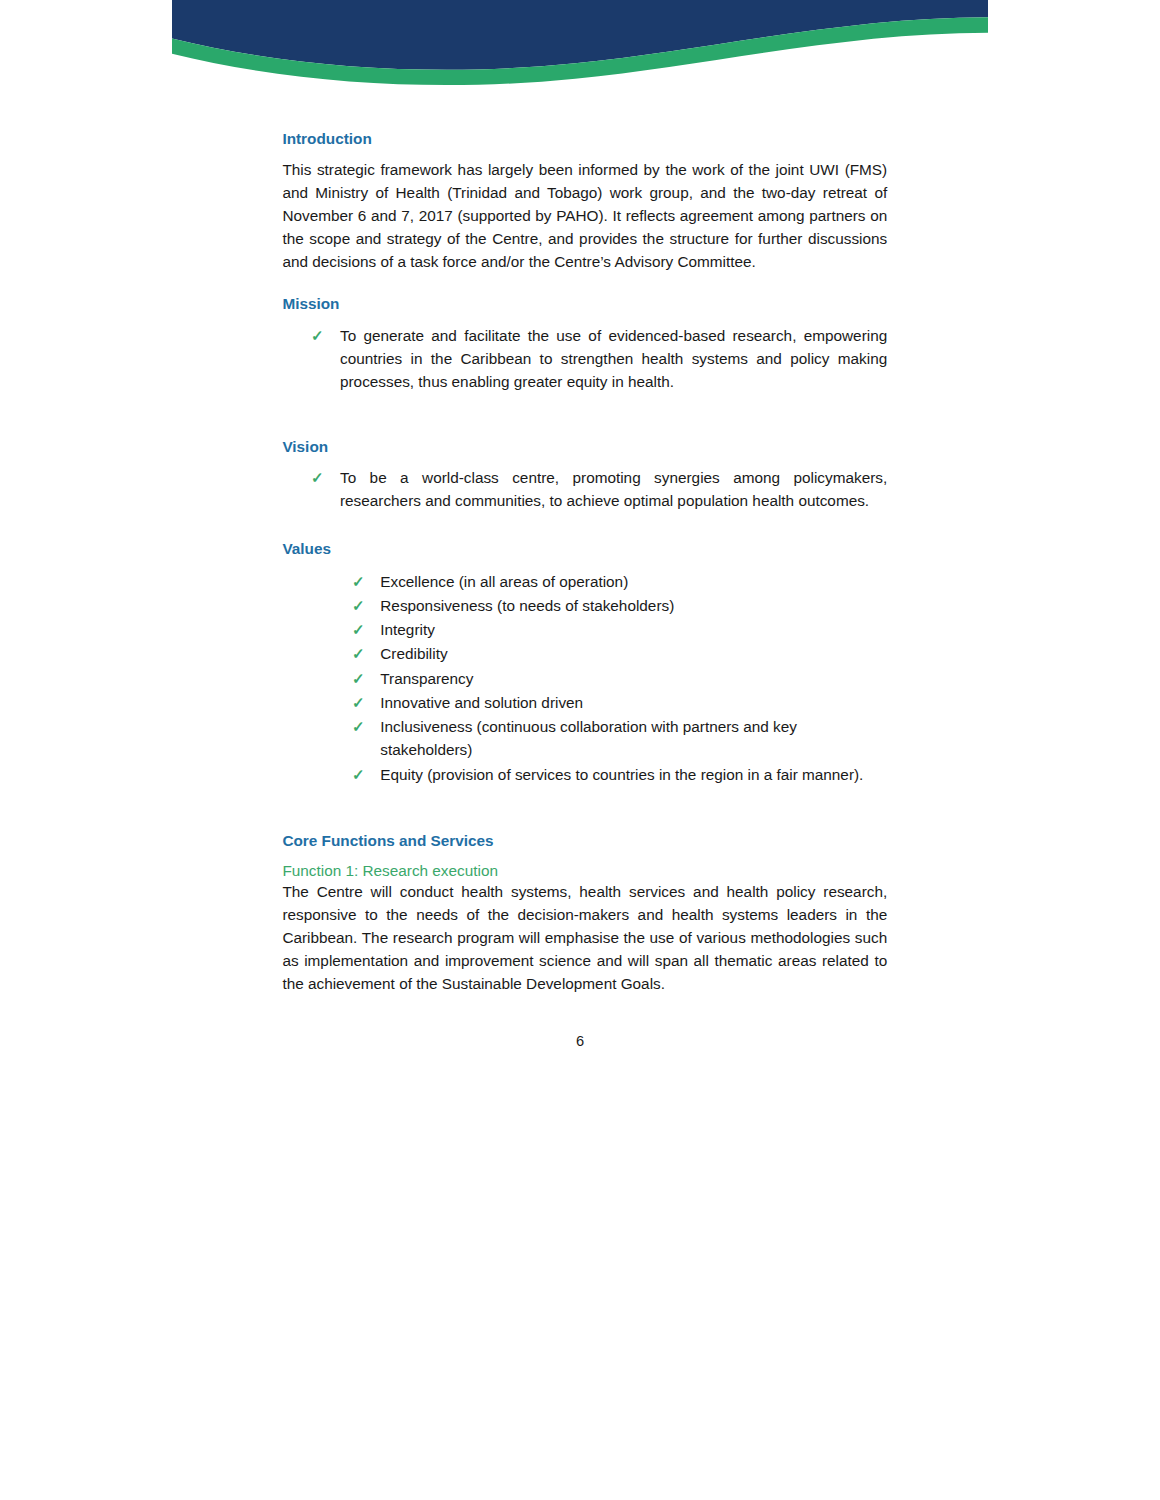Introduction
This strategic framework has largely been informed by the work of the joint UWI (FMS) and Ministry of Health (Trinidad and Tobago) work group, and the two-day retreat of November 6 and 7, 2017 (supported by PAHO). It reflects agreement among partners on the scope and strategy of the Centre, and provides the structure for further discussions and decisions of a task force and/or the Centre’s Advisory Committee.
Mission
To generate and facilitate the use of evidenced-based research, empowering countries in the Caribbean to strengthen health systems and policy making processes, thus enabling greater equity in health.
Vision
To be a world-class centre, promoting synergies among policymakers, researchers and communities, to achieve optimal population health outcomes.
Values
Excellence (in all areas of operation)
Responsiveness (to needs of stakeholders)
Integrity
Credibility
Transparency
Innovative and solution driven
Inclusiveness (continuous collaboration with partners and key stakeholders)
Equity (provision of services to countries in the region in a fair manner).
Core Functions and Services
Function 1: Research execution
The Centre will conduct health systems, health services and health policy research, responsive to the needs of the decision-makers and health systems leaders in the Caribbean. The research program will emphasise the use of various methodologies such as implementation and improvement science and will span all thematic areas related to the achievement of the Sustainable Development Goals.
6